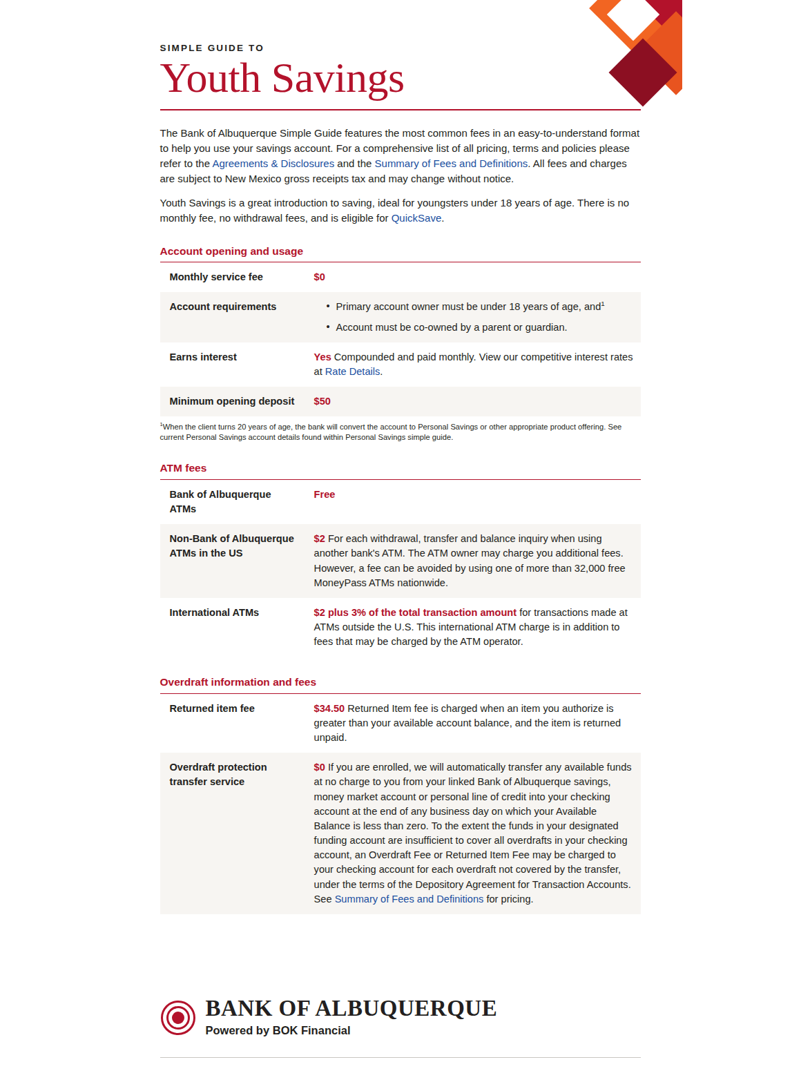Simple Guide to
Youth Savings
The Bank of Albuquerque Simple Guide features the most common fees in an easy-to-understand format to help you use your savings account. For a comprehensive list of all pricing, terms and policies please refer to the Agreements & Disclosures and the Summary of Fees and Definitions. All fees and charges are subject to New Mexico gross receipts tax and may change without notice.
Youth Savings is a great introduction to saving, ideal for youngsters under 18 years of age. There is no monthly fee, no withdrawal fees, and is eligible for QuickSave.
Account opening and usage
| Monthly service fee | $0 |
| Account requirements | Primary account owner must be under 18 years of age, and 1 Account must be co-owned by a parent or guardian. |
| Earns interest | Yes Compounded and paid monthly. View our competitive interest rates at Rate Details . |
| Minimum opening deposit | $50 |
1When the client turns 20 years of age, the bank will convert the account to Personal Savings or other appropriate product offering. See current Personal Savings account details found within Personal Savings simple guide.
ATM fees
| Bank of Albuquerque ATMs | Free |
| Non-Bank of Albuquerque ATMs in the US | $2 For each withdrawal, transfer and balance inquiry when using another bank's ATM. The ATM owner may charge you additional fees. However, a fee can be avoided by using one of more than 32,000 free MoneyPass ATMs nationwide. |
| International ATMs | $2 plus 3% of the total transaction amount for transactions made at ATMs outside the U.S. This international ATM charge is in addition to fees that may be charged by the ATM operator. |
Overdraft information and fees
| Returned item fee | $34.50 Returned Item fee is charged when an item you authorize is greater than your available account balance, and the item is returned unpaid. |
| Overdraft protection transfer service | $0 If you are enrolled, we will automatically transfer any available funds at no charge to you from your linked Bank of Albuquerque savings, money market account or personal line of credit into your checking account at the end of any business day on which your Available Balance is less than zero. To the extent the funds in your designated funding account are insufficient to cover all overdrafts in your checking account, an Overdraft Fee or Returned Item Fee may be charged to your checking account for each overdraft not covered by the transfer, under the terms of the Depository Agreement for Transaction Accounts. See Summary of Fees and Definitions for pricing. |
BANK OF ALBUQUERQUE
Powered by BOK Financial